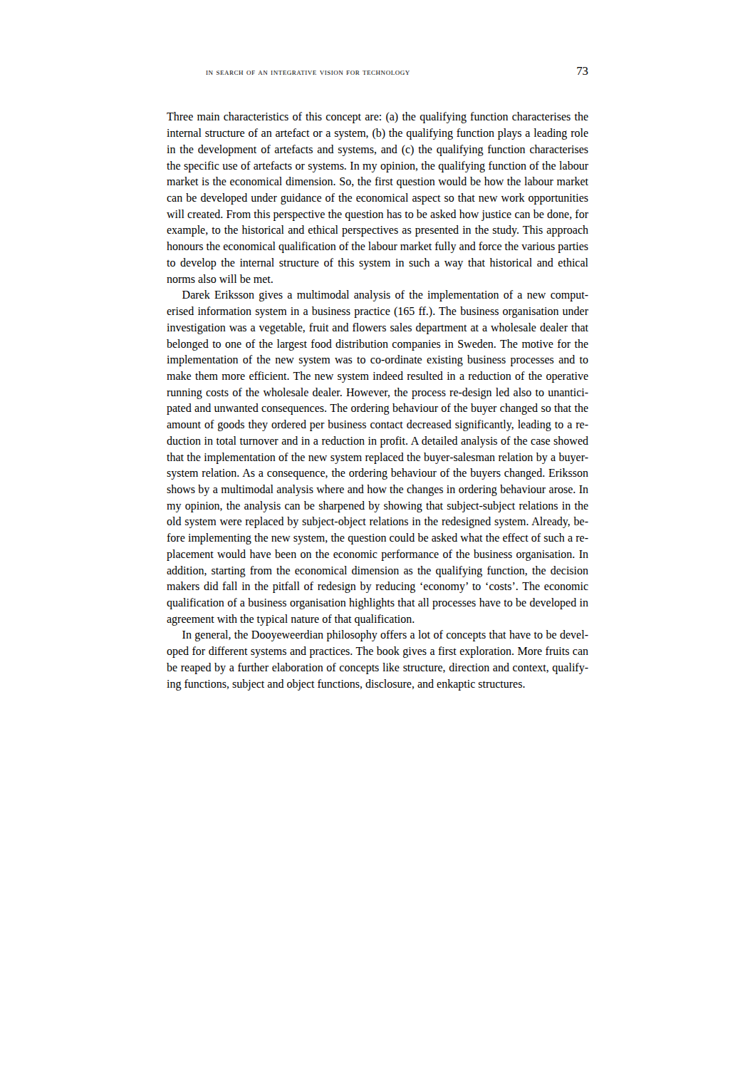in search of an integrative vision for technology
73
Three main characteristics of this concept are: (a) the qualifying function characterises the internal structure of an artefact or a system, (b) the qualifying function plays a leading role in the development of artefacts and systems, and (c) the qualifying function characterises the specific use of artefacts or systems. In my opinion, the qualifying function of the labour market is the economical dimension. So, the first question would be how the labour market can be developed under guidance of the economical aspect so that new work opportunities will created. From this perspective the question has to be asked how justice can be done, for example, to the historical and ethical perspectives as presented in the study. This approach honours the economical qualification of the labour market fully and force the various parties to develop the internal structure of this system in such a way that historical and ethical norms also will be met.
Darek Eriksson gives a multimodal analysis of the implementation of a new computerised information system in a business practice (165 ff.). The business organisation under investigation was a vegetable, fruit and flowers sales department at a wholesale dealer that belonged to one of the largest food distribution companies in Sweden. The motive for the implementation of the new system was to co-ordinate existing business processes and to make them more efficient. The new system indeed resulted in a reduction of the operative running costs of the wholesale dealer. However, the process re-design led also to unanticipated and unwanted consequences. The ordering behaviour of the buyer changed so that the amount of goods they ordered per business contact decreased significantly, leading to a reduction in total turnover and in a reduction in profit. A detailed analysis of the case showed that the implementation of the new system replaced the buyer-salesman relation by a buyer-system relation. As a consequence, the ordering behaviour of the buyers changed. Eriksson shows by a multimodal analysis where and how the changes in ordering behaviour arose. In my opinion, the analysis can be sharpened by showing that subject-subject relations in the old system were replaced by subject-object relations in the redesigned system. Already, before implementing the new system, the question could be asked what the effect of such a replacement would have been on the economic performance of the business organisation. In addition, starting from the economical dimension as the qualifying function, the decision makers did fall in the pitfall of redesign by reducing ‘economy’ to ‘costs’. The economic qualification of a business organisation highlights that all processes have to be developed in agreement with the typical nature of that qualification.
In general, the Dooyeweerdian philosophy offers a lot of concepts that have to be developed for different systems and practices. The book gives a first exploration. More fruits can be reaped by a further elaboration of concepts like structure, direction and context, qualifying functions, subject and object functions, disclosure, and enkaptic structures.